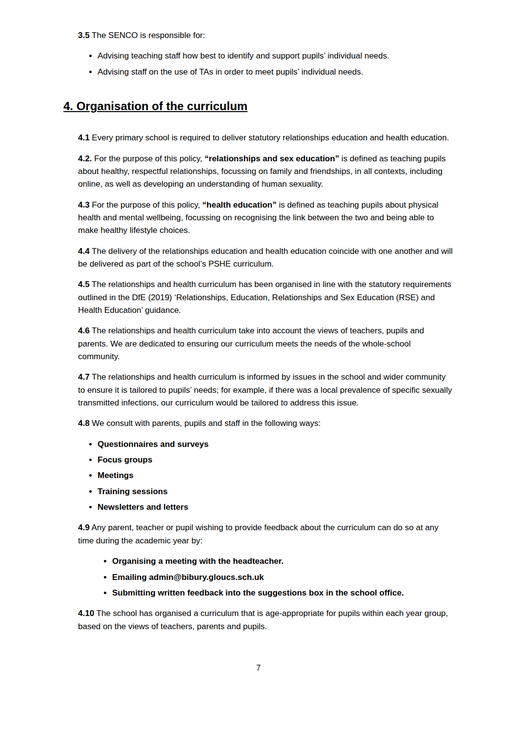3.5 The SENCO is responsible for:
Advising teaching staff how best to identify and support pupils’ individual needs.
Advising staff on the use of TAs in order to meet pupils’ individual needs.
4. Organisation of the curriculum
4.1 Every primary school is required to deliver statutory relationships education and health education.
4.2. For the purpose of this policy, “relationships and sex education” is defined as teaching pupils about healthy, respectful relationships, focussing on family and friendships, in all contexts, including online, as well as developing an understanding of human sexuality.
4.3 For the purpose of this policy, “health education” is defined as teaching pupils about physical health and mental wellbeing, focussing on recognising the link between the two and being able to make healthy lifestyle choices.
4.4 The delivery of the relationships education and health education coincide with one another and will be delivered as part of the school’s PSHE curriculum.
4.5 The relationships and health curriculum has been organised in line with the statutory requirements outlined in the DfE (2019) ‘Relationships, Education, Relationships and Sex Education (RSE) and Health Education’ guidance.
4.6 The relationships and health curriculum take into account the views of teachers, pupils and parents. We are dedicated to ensuring our curriculum meets the needs of the whole-school community.
4.7 The relationships and health curriculum is informed by issues in the school and wider community to ensure it is tailored to pupils’ needs; for example, if there was a local prevalence of specific sexually transmitted infections, our curriculum would be tailored to address this issue.
4.8 We consult with parents, pupils and staff in the following ways:
Questionnaires and surveys
Focus groups
Meetings
Training sessions
Newsletters and letters
4.9 Any parent, teacher or pupil wishing to provide feedback about the curriculum can do so at any time during the academic year by:
Organising a meeting with the headteacher.
Emailing admin@bibury.gloucs.sch.uk
Submitting written feedback into the suggestions box in the school office.
4.10 The school has organised a curriculum that is age-appropriate for pupils within each year group, based on the views of teachers, parents and pupils.
7